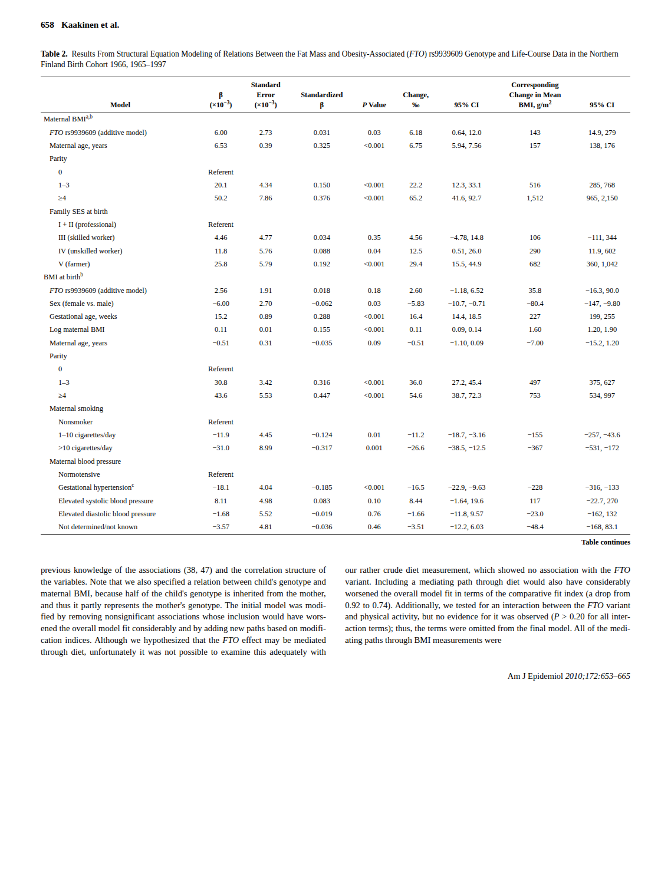658 Kaakinen et al.
Table 2. Results From Structural Equation Modeling of Relations Between the Fat Mass and Obesity-Associated (FTO) rs9939609 Genotype and Life-Course Data in the Northern Finland Birth Cohort 1966, 1965–1997
| Model | β (×10 −3 ) | Standard Error (×10 −3 ) | Standardized β | P Value | Change, ‰ | 95% CI | Corresponding Change in Mean BMI, g/m 2 | 95% CI |
| --- | --- | --- | --- | --- | --- | --- | --- | --- |
| Maternal BMI a,b | | | | | | | | |
| FTO rs9939609 (additive model) | 6.00 | 2.73 | 0.031 | 0.03 | 6.18 | 0.64, 12.0 | 143 | 14.9, 279 |
| Maternal age, years | 6.53 | 0.39 | 0.325 | <0.001 | 6.75 | 5.94, 7.56 | 157 | 138, 176 |
| Parity | | | | | | | | |
| 0 | Referent | | | | | | | |
| 1–3 | 20.1 | 4.34 | 0.150 | <0.001 | 22.2 | 12.3, 33.1 | 516 | 285, 768 |
| ≥4 | 50.2 | 7.86 | 0.376 | <0.001 | 65.2 | 41.6, 92.7 | 1,512 | 965, 2,150 |
| Family SES at birth | | | | | | | | |
| I + II (professional) | Referent | | | | | | | |
| III (skilled worker) | 4.46 | 4.77 | 0.034 | 0.35 | 4.56 | −4.78, 14.8 | 106 | −111, 344 |
| IV (unskilled worker) | 11.8 | 5.76 | 0.088 | 0.04 | 12.5 | 0.51, 26.0 | 290 | 11.9, 602 |
| V (farmer) | 25.8 | 5.79 | 0.192 | <0.001 | 29.4 | 15.5, 44.9 | 682 | 360, 1,042 |
| BMI at birth b | | | | | | | | |
| FTO rs9939609 (additive model) | 2.56 | 1.91 | 0.018 | 0.18 | 2.60 | −1.18, 6.52 | 35.8 | −16.3, 90.0 |
| Sex (female vs. male) | −6.00 | 2.70 | −0.062 | 0.03 | −5.83 | −10.7, −0.71 | −80.4 | −147, −9.80 |
| Gestational age, weeks | 15.2 | 0.89 | 0.288 | <0.001 | 16.4 | 14.4, 18.5 | 227 | 199, 255 |
| Log maternal BMI | 0.11 | 0.01 | 0.155 | <0.001 | 0.11 | 0.09, 0.14 | 1.60 | 1.20, 1.90 |
| Maternal age, years | −0.51 | 0.31 | −0.035 | 0.09 | −0.51 | −1.10, 0.09 | −7.00 | −15.2, 1.20 |
| Parity | | | | | | | | |
| 0 | Referent | | | | | | | |
| 1–3 | 30.8 | 3.42 | 0.316 | <0.001 | 36.0 | 27.2, 45.4 | 497 | 375, 627 |
| ≥4 | 43.6 | 5.53 | 0.447 | <0.001 | 54.6 | 38.7, 72.3 | 753 | 534, 997 |
| Maternal smoking | | | | | | | | |
| Nonsmoker | Referent | | | | | | | |
| 1–10 cigarettes/day | −11.9 | 4.45 | −0.124 | 0.01 | −11.2 | −18.7, −3.16 | −155 | −257, −43.6 |
| >10 cigarettes/day | −31.0 | 8.99 | −0.317 | 0.001 | −26.6 | −38.5, −12.5 | −367 | −531, −172 |
| Maternal blood pressure | | | | | | | | |
| Normotensive | Referent | | | | | | | |
| Gestational hypertension c | −18.1 | 4.04 | −0.185 | <0.001 | −16.5 | −22.9, −9.63 | −228 | −316, −133 |
| Elevated systolic blood pressure | 8.11 | 4.98 | 0.083 | 0.10 | 8.44 | −1.64, 19.6 | 117 | −22.7, 270 |
| Elevated diastolic blood pressure | −1.68 | 5.52 | −0.019 | 0.76 | −1.66 | −11.8, 9.57 | −23.0 | −162, 132 |
| Not determined/not known | −3.57 | 4.81 | −0.036 | 0.46 | −3.51 | −12.2, 6.03 | −48.4 | −168, 83.1 |
Table continues
previous knowledge of the associations (38, 47) and the correlation structure of the variables. Note that we also specified a relation between child's genotype and maternal BMI, because half of the child's genotype is inherited from the mother, and thus it partly represents the mother's genotype. The initial model was modified by removing nonsignificant associations whose inclusion would have worsened the overall model fit considerably and by adding new paths based on modification indices. Although we hypothesized that the FTO effect may be mediated through diet, unfortunately it was not possible to examine this adequately with our rather crude diet measurement, which showed no association with the FTO variant. Including a mediating path through diet would also have considerably worsened the overall model fit in terms of the comparative fit index (a drop from 0.92 to 0.74). Additionally, we tested for an interaction between the FTO variant and physical activity, but no evidence for it was observed (P > 0.20 for all interaction terms); thus, the terms were omitted from the final model. All of the mediating paths through BMI measurements were
Am J Epidemiol 2010;172:653–665